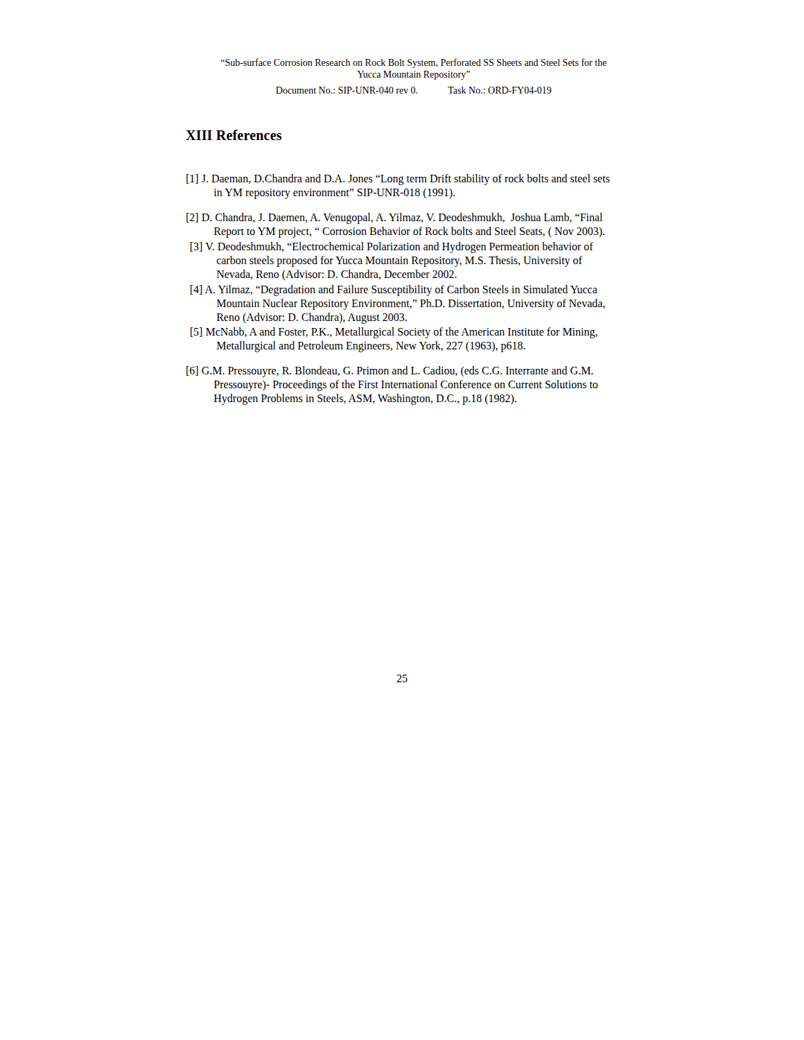“Sub-surface Corrosion Research on Rock Bolt System, Perforated SS Sheets and Steel Sets for the Yucca Mountain Repository”
Document No.: SIP-UNR-040 rev 0. Task No.: ORD-FY04-019
XIII References
[1] J. Daeman, D.Chandra and D.A. Jones “Long term Drift stability of rock bolts and steel sets in YM repository environment” SIP-UNR-018 (1991).
[2] D. Chandra, J. Daemen, A. Venugopal, A. Yilmaz, V. Deodeshmukh, Joshua Lamb, “Final Report to YM project, “ Corrosion Behavior of Rock bolts and Steel Seats, ( Nov 2003).
[3] V. Deodeshmukh, “Electrochemical Polarization and Hydrogen Permeation behavior of carbon steels proposed for Yucca Mountain Repository, M.S. Thesis, University of Nevada, Reno (Advisor: D. Chandra, December 2002.
[4] A. Yilmaz, “Degradation and Failure Susceptibility of Carbon Steels in Simulated Yucca Mountain Nuclear Repository Environment,” Ph.D. Dissertation, University of Nevada, Reno (Advisor: D. Chandra), August 2003.
[5] McNabb, A and Foster, P.K., Metallurgical Society of the American Institute for Mining, Metallurgical and Petroleum Engineers, New York, 227 (1963), p618.
[6] G.M. Pressouyre, R. Blondeau, G. Primon and L. Cadiou, (eds C.G. Interrante and G.M. Pressouyre)- Proceedings of the First International Conference on Current Solutions to Hydrogen Problems in Steels, ASM, Washington, D.C., p.18 (1982).
25